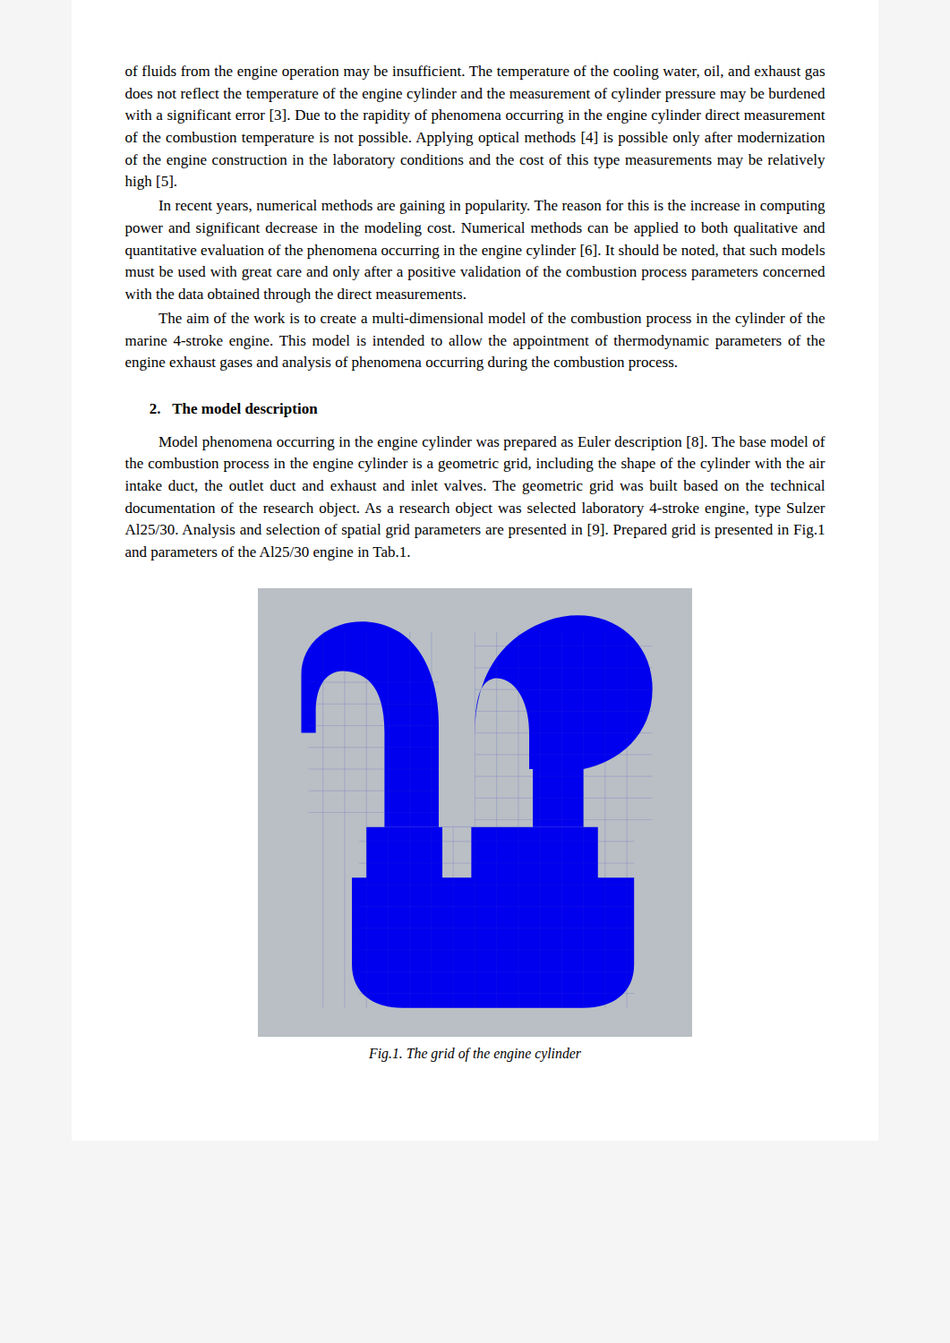of fluids from the engine operation may be insufficient. The temperature of the cooling water, oil, and exhaust gas does not reflect the temperature of the engine cylinder and the measurement of cylinder pressure may be burdened with a significant error [3]. Due to the rapidity of phenomena occurring in the engine cylinder direct measurement of the combustion temperature is not possible. Applying optical methods [4] is possible only after modernization of the engine construction in the laboratory conditions and the cost of this type measurements may be relatively high [5].
In recent years, numerical methods are gaining in popularity. The reason for this is the increase in computing power and significant decrease in the modeling cost. Numerical methods can be applied to both qualitative and quantitative evaluation of the phenomena occurring in the engine cylinder [6]. It should be noted, that such models must be used with great care and only after a positive validation of the combustion process parameters concerned with the data obtained through the direct measurements.
The aim of the work is to create a multi-dimensional model of the combustion process in the cylinder of the marine 4-stroke engine. This model is intended to allow the appointment of thermodynamic parameters of the engine exhaust gases and analysis of phenomena occurring during the combustion process.
2. The model description
Model phenomena occurring in the engine cylinder was prepared as Euler description [8]. The base model of the combustion process in the engine cylinder is a geometric grid, including the shape of the cylinder with the air intake duct, the outlet duct and exhaust and inlet valves. The geometric grid was built based on the technical documentation of the research object. As a research object was selected laboratory 4-stroke engine, type Sulzer Al25/30. Analysis and selection of spatial grid parameters are presented in [9]. Prepared grid is presented in Fig.1 and parameters of the Al25/30 engine in Tab.1.
Fig.1. The grid of the engine cylinder